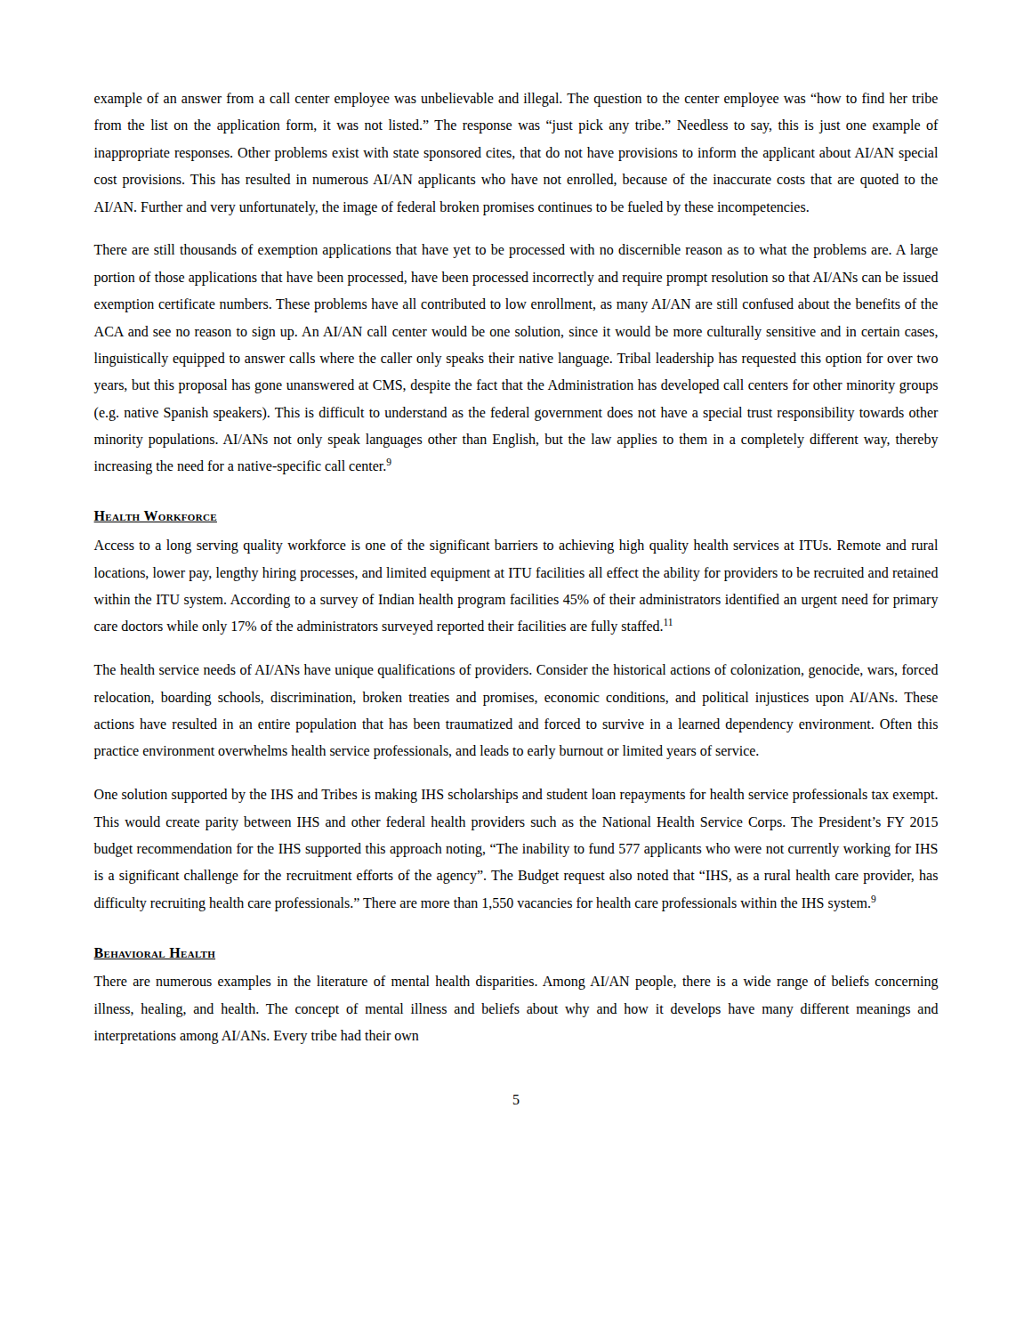example of an answer from a call center employee was unbelievable and illegal. The question to the center employee was “how to find her tribe from the list on the application form, it was not listed.” The response was “just pick any tribe.” Needless to say, this is just one example of inappropriate responses. Other problems exist with state sponsored cites, that do not have provisions to inform the applicant about AI/AN special cost provisions. This has resulted in numerous AI/AN applicants who have not enrolled, because of the inaccurate costs that are quoted to the AI/AN. Further and very unfortunately, the image of federal broken promises continues to be fueled by these incompetencies.
There are still thousands of exemption applications that have yet to be processed with no discernible reason as to what the problems are. A large portion of those applications that have been processed, have been processed incorrectly and require prompt resolution so that AI/ANs can be issued exemption certificate numbers. These problems have all contributed to low enrollment, as many AI/AN are still confused about the benefits of the ACA and see no reason to sign up. An AI/AN call center would be one solution, since it would be more culturally sensitive and in certain cases, linguistically equipped to answer calls where the caller only speaks their native language. Tribal leadership has requested this option for over two years, but this proposal has gone unanswered at CMS, despite the fact that the Administration has developed call centers for other minority groups (e.g. native Spanish speakers). This is difficult to understand as the federal government does not have a special trust responsibility towards other minority populations. AI/ANs not only speak languages other than English, but the law applies to them in a completely different way, thereby increasing the need for a native-specific call center.9
Health Workforce
Access to a long serving quality workforce is one of the significant barriers to achieving high quality health services at ITUs. Remote and rural locations, lower pay, lengthy hiring processes, and limited equipment at ITU facilities all effect the ability for providers to be recruited and retained within the ITU system. According to a survey of Indian health program facilities 45% of their administrators identified an urgent need for primary care doctors while only 17% of the administrators surveyed reported their facilities are fully staffed.11
The health service needs of AI/ANs have unique qualifications of providers. Consider the historical actions of colonization, genocide, wars, forced relocation, boarding schools, discrimination, broken treaties and promises, economic conditions, and political injustices upon AI/ANs. These actions have resulted in an entire population that has been traumatized and forced to survive in a learned dependency environment. Often this practice environment overwhelms health service professionals, and leads to early burnout or limited years of service.
One solution supported by the IHS and Tribes is making IHS scholarships and student loan repayments for health service professionals tax exempt. This would create parity between IHS and other federal health providers such as the National Health Service Corps. The President’s FY 2015 budget recommendation for the IHS supported this approach noting, “The inability to fund 577 applicants who were not currently working for IHS is a significant challenge for the recruitment efforts of the agency”. The Budget request also noted that “IHS, as a rural health care provider, has difficulty recruiting health care professionals.” There are more than 1,550 vacancies for health care professionals within the IHS system.9
Behavioral Health
There are numerous examples in the literature of mental health disparities. Among AI/AN people, there is a wide range of beliefs concerning illness, healing, and health. The concept of mental illness and beliefs about why and how it develops have many different meanings and interpretations among AI/ANs. Every tribe had their own
5